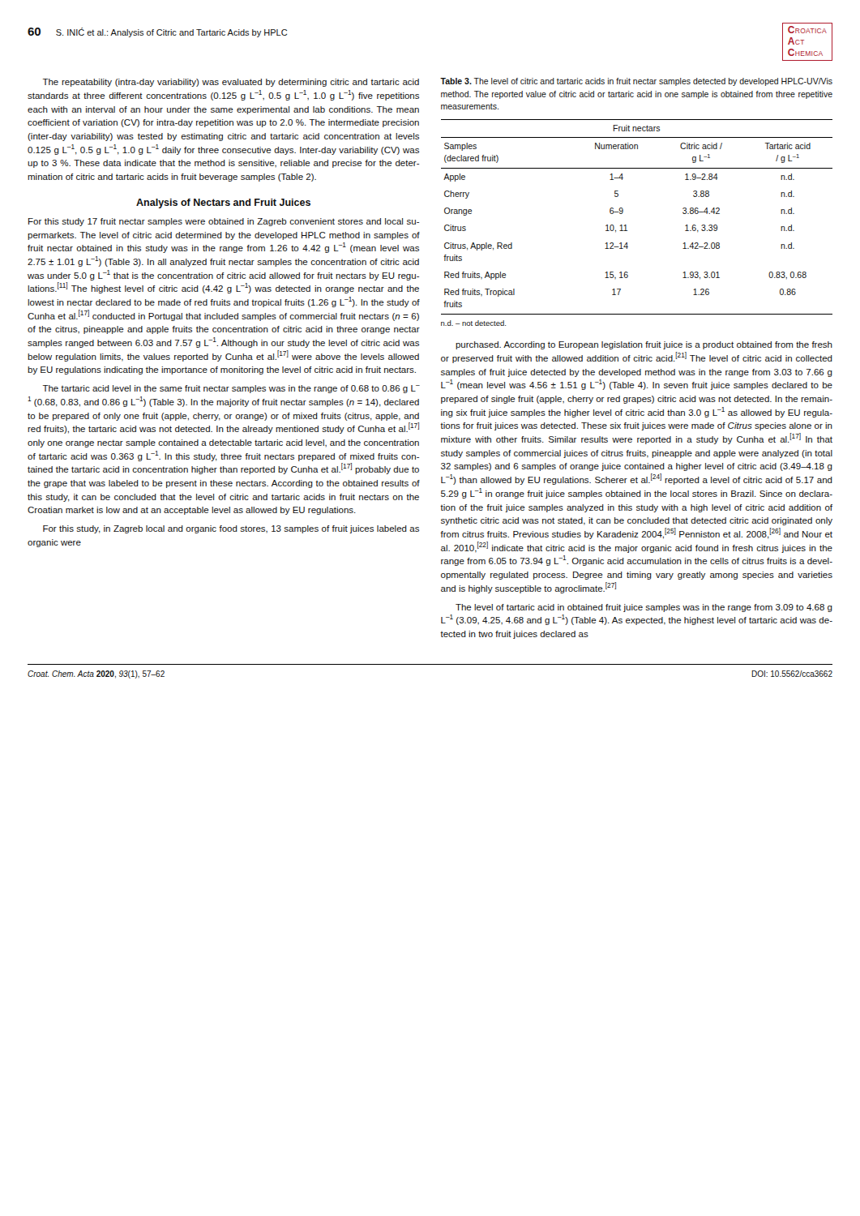60 S. INIĆ et al.: Analysis of Citric and Tartaric Acids by HPLC
CROATICA
ACT
CHEMICA
The repeatability (intra-day variability) was evaluated by determining citric and tartaric acid standards at three different concentrations (0.125 g L–1, 0.5 g L–1, 1.0 g L–1) five repetitions each with an interval of an hour under the same experimental and lab conditions. The mean coefficient of variation (CV) for intra-day repetition was up to 2.0 %. The intermediate precision (inter-day variability) was tested by estimating citric and tartaric acid concentration at levels 0.125 g L–1, 0.5 g L–1, 1.0 g L–1 daily for three consecutive days. Inter-day variability (CV) was up to 3 %. These data indicate that the method is sensitive, reliable and precise for the determination of citric and tartaric acids in fruit beverage samples (Table 2).
Analysis of Nectars and Fruit Juices
For this study 17 fruit nectar samples were obtained in Zagreb convenient stores and local supermarkets. The level of citric acid determined by the developed HPLC method in samples of fruit nectar obtained in this study was in the range from 1.26 to 4.42 g L–1 (mean level was 2.75 ± 1.01 g L–1) (Table 3). In all analyzed fruit nectar samples the concentration of citric acid was under 5.0 g L–1 that is the concentration of citric acid allowed for fruit nectars by EU regulations.[11] The highest level of citric acid (4.42 g L–1) was detected in orange nectar and the lowest in nectar declared to be made of red fruits and tropical fruits (1.26 g L–1). In the study of Cunha et al.[17] conducted in Portugal that included samples of commercial fruit nectars (n = 6) of the citrus, pineapple and apple fruits the concentration of citric acid in three orange nectar samples ranged between 6.03 and 7.57 g L–1. Although in our study the level of citric acid was below regulation limits, the values reported by Cunha et al.[17] were above the levels allowed by EU regulations indicating the importance of monitoring the level of citric acid in fruit nectars.
The tartaric acid level in the same fruit nectar samples was in the range of 0.68 to 0.86 g L–1 (0.68, 0.83, and 0.86 g L–1) (Table 3). In the majority of fruit nectar samples (n = 14), declared to be prepared of only one fruit (apple, cherry, or orange) or of mixed fruits (citrus, apple, and red fruits), the tartaric acid was not detected. In the already mentioned study of Cunha et al.[17] only one orange nectar sample contained a detectable tartaric acid level, and the concentration of tartaric acid was 0.363 g L–1. In this study, three fruit nectars prepared of mixed fruits contained the tartaric acid in concentration higher than reported by Cunha et al.[17] probably due to the grape that was labeled to be present in these nectars. According to the obtained results of this study, it can be concluded that the level of citric and tartaric acids in fruit nectars on the Croatian market is low and at an acceptable level as allowed by EU regulations.
For this study, in Zagreb local and organic food stores, 13 samples of fruit juices labeled as organic were
Table 3. The level of citric and tartaric acids in fruit nectar samples detected by developed HPLC-UV/Vis method. The reported value of citric acid or tartaric acid in one sample is obtained from three repetitive measurements.
Fruit nectars
| Samples (declared fruit) | Numeration | Citric acid / g L –1 | Tartaric acid / g L –1 |
| --- | --- | --- | --- |
| Apple | 1–4 | 1.9–2.84 | n.d. |
| Cherry | 5 | 3.88 | n.d. |
| Orange | 6–9 | 3.86–4.42 | n.d. |
| Citrus | 10, 11 | 1.6, 3.39 | n.d. |
| Citrus, Apple, Red fruits | 12–14 | 1.42–2.08 | n.d. |
| Red fruits, Apple | 15, 16 | 1.93, 3.01 | 0.83, 0.68 |
| Red fruits, Tropical fruits | 17 | 1.26 | 0.86 |
n.d. – not detected.
purchased. According to European legislation fruit juice is a product obtained from the fresh or preserved fruit with the allowed addition of citric acid.[21] The level of citric acid in collected samples of fruit juice detected by the developed method was in the range from 3.03 to 7.66 g L–1 (mean level was 4.56 ± 1.51 g L–1) (Table 4). In seven fruit juice samples declared to be prepared of single fruit (apple, cherry or red grapes) citric acid was not detected. In the remaining six fruit juice samples the higher level of citric acid than 3.0 g L–1 as allowed by EU regulations for fruit juices was detected. These six fruit juices were made of Citrus species alone or in mixture with other fruits. Similar results were reported in a study by Cunha et al.[17] In that study samples of commercial juices of citrus fruits, pineapple and apple were analyzed (in total 32 samples) and 6 samples of orange juice contained a higher level of citric acid (3.49–4.18 g L–1) than allowed by EU regulations. Scherer et al.[24] reported a level of citric acid of 5.17 and 5.29 g L–1 in orange fruit juice samples obtained in the local stores in Brazil. Since on declaration of the fruit juice samples analyzed in this study with a high level of citric acid addition of synthetic citric acid was not stated, it can be concluded that detected citric acid originated only from citrus fruits. Previous studies by Karadeniz 2004,[25] Penniston et al. 2008,[26] and Nour et al. 2010,[22] indicate that citric acid is the major organic acid found in fresh citrus juices in the range from 6.05 to 73.94 g L–1. Organic acid accumulation in the cells of citrus fruits is a developmentally regulated process. Degree and timing vary greatly among species and varieties and is highly susceptible to agroclimate.[27]
The level of tartaric acid in obtained fruit juice samples was in the range from 3.09 to 4.68 g L–1 (3.09, 4.25, 4.68 and g L–1) (Table 4). As expected, the highest level of tartaric acid was detected in two fruit juices declared as
Croat. Chem. Acta 2020, 93(1), 57–62
DOI: 10.5562/cca3662